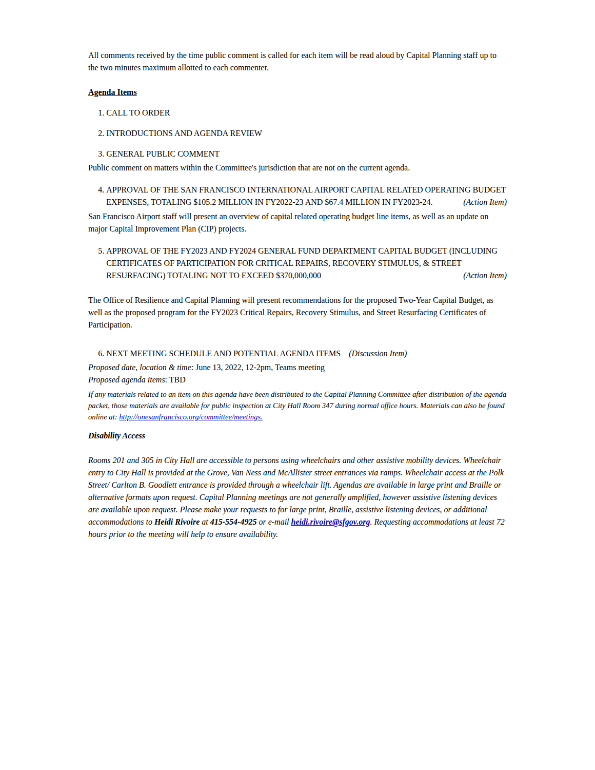All comments received by the time public comment is called for each item will be read aloud by Capital Planning staff up to the two minutes maximum allotted to each commenter.
Agenda Items
CALL TO ORDER
INTRODUCTIONS AND AGENDA REVIEW
GENERAL PUBLIC COMMENT
Public comment on matters within the Committee's jurisdiction that are not on the current agenda.
APPROVAL OF THE SAN FRANCISCO INTERNATIONAL AIRPORT CAPITAL RELATED OPERATING BUDGET EXPENSES, TOTALING $105.2 MILLION IN FY2022-23 AND $67.4 MILLION IN FY2023-24. (Action Item)
San Francisco Airport staff will present an overview of capital related operating budget line items, as well as an update on major Capital Improvement Plan (CIP) projects.
APPROVAL OF THE FY2023 AND FY2024 GENERAL FUND DEPARTMENT CAPITAL BUDGET (INCLUDING CERTIFICATES OF PARTICIPATION FOR CRITICAL REPAIRS, RECOVERY STIMULUS, & STREET RESURFACING) TOTALING NOT TO EXCEED $370,000,000 (Action Item)
The Office of Resilience and Capital Planning will present recommendations for the proposed Two-Year Capital Budget, as well as the proposed program for the FY2023 Critical Repairs, Recovery Stimulus, and Street Resurfacing Certificates of Participation.
NEXT MEETING SCHEDULE AND POTENTIAL AGENDA ITEMS (Discussion Item)
Proposed date, location & time: June 13, 2022, 12-2pm, Teams meeting
Proposed agenda items: TBD
If any materials related to an item on this agenda have been distributed to the Capital Planning Committee after distribution of the agenda packet, those materials are available for public inspection at City Hall Room 347 during normal office hours. Materials can also be found online at: http://onesanfrancisco.org/committee/meetings.
Disability Access
Rooms 201 and 305 in City Hall are accessible to persons using wheelchairs and other assistive mobility devices. Wheelchair entry to City Hall is provided at the Grove, Van Ness and McAllister street entrances via ramps. Wheelchair access at the Polk Street/ Carlton B. Goodlett entrance is provided through a wheelchair lift. Agendas are available in large print and Braille or alternative formats upon request. Capital Planning meetings are not generally amplified, however assistive listening devices are available upon request. Please make your requests to for large print, Braille, assistive listening devices, or additional accommodations to Heidi Rivoire at 415-554-4925 or e-mail heidi.rivoire@sfgov.org. Requesting accommodations at least 72 hours prior to the meeting will help to ensure availability.